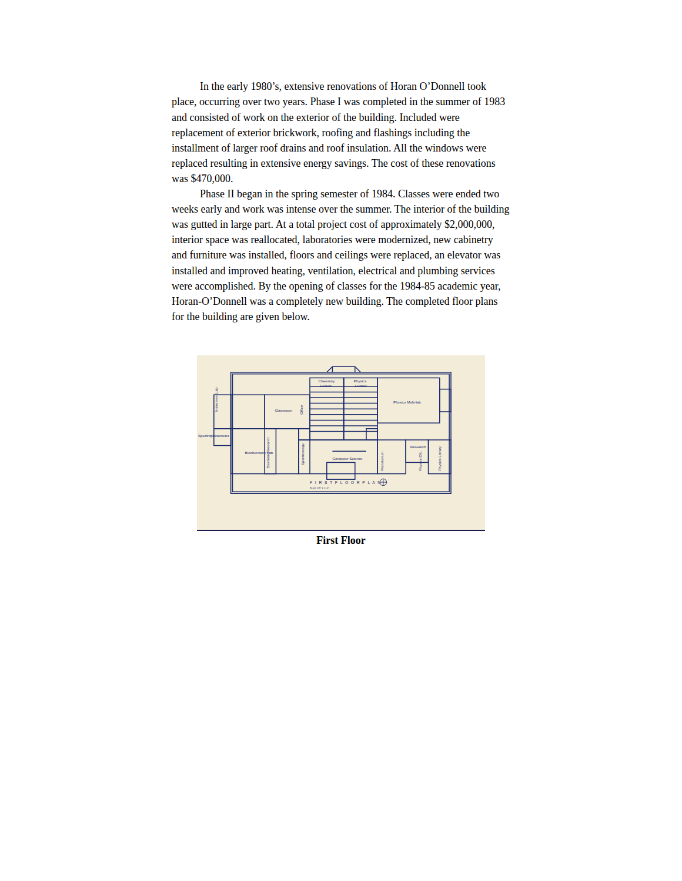In the early 1980’s, extensive renovations of Horan O’Donnell took place, occurring over two years. Phase I was completed in the summer of 1983 and consisted of work on the exterior of the building. Included were replacement of exterior brickwork, roofing and flashings including the installment of larger roof drains and roof insulation. All the windows were replaced resulting in extensive energy savings. The cost of these renovations was $470,000.
Phase II began in the spring semester of 1984. Classes were ended two weeks early and work was intense over the summer. The interior of the building was gutted in large part. At a total project cost of approximately $2,000,000, interior space was reallocated, laboratories were modernized, new cabinetry and furniture was installed, floors and ceilings were replaced, an elevator was installed and improved heating, ventilation, electrical and plumbing services were accomplished. By the opening of classes for the 1984-85 academic year, Horan-O’Donnell was a completely new building. The completed floor plans for the building are given below.
Chemistry Lecture Physics Lecture Classroom Office Physics Multi-lab Biochemistry Lab Instrument Lab Spectrophotometer Biochem Research Spectroscopy Computer Science Planetarium Research Physics Ofc. Physics Library F I R S T F L O O R P L A N Scale 1/8" = 1'-0"
First Floor